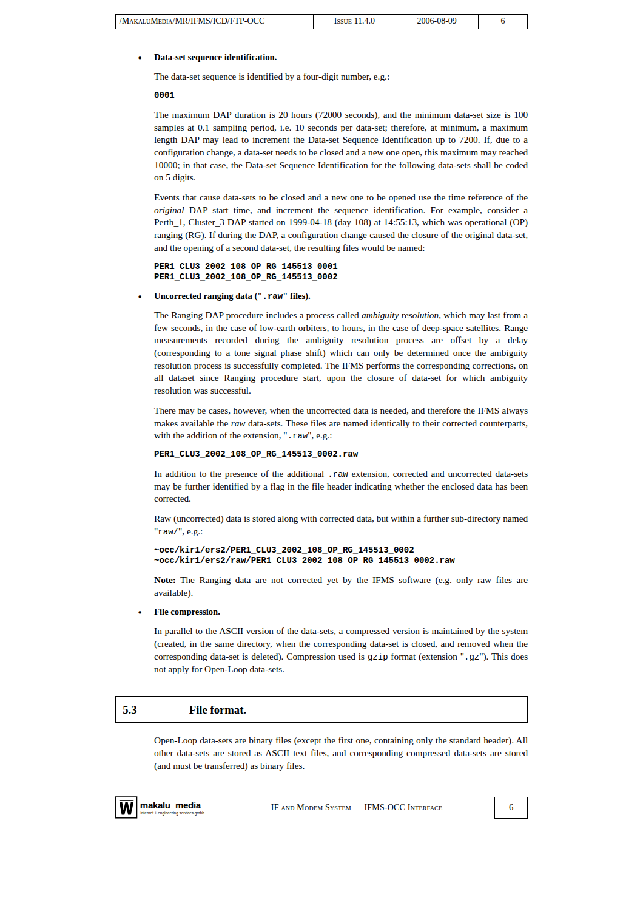| /MakaluMedia/MR/IFMS/ICD/FTP-OCC | Issue 11.4.0 | 2006-08-09 | 6 |
Data-set sequence identification.
The data-set sequence is identified by a four-digit number, e.g.:
0001
The maximum DAP duration is 20 hours (72000 seconds), and the minimum data-set size is 100 samples at 0.1 sampling period, i.e. 10 seconds per data-set; therefore, at minimum, a maximum length DAP may lead to increment the Data-set Sequence Identification up to 7200. If, due to a configuration change, a data-set needs to be closed and a new one open, this maximum may reached 10000; in that case, the Data-set Sequence Identification for the following data-sets shall be coded on 5 digits.
Events that cause data-sets to be closed and a new one to be opened use the time reference of the original DAP start time, and increment the sequence identification. For example, consider a Perth_1, Cluster_3 DAP started on 1999-04-18 (day 108) at 14:55:13, which was operational (OP) ranging (RG). If during the DAP, a configuration change caused the closure of the original data-set, and the opening of a second data-set, the resulting files would be named:
PER1_CLU3_2002_108_OP_RG_145513_0001 PER1_CLU3_2002_108_OP_RG_145513_0002
Uncorrected ranging data (".raw" files).
The Ranging DAP procedure includes a process called ambiguity resolution, which may last from a few seconds, in the case of low-earth orbiters, to hours, in the case of deep-space satellites. Range measurements recorded during the ambiguity resolution process are offset by a delay (corresponding to a tone signal phase shift) which can only be determined once the ambiguity resolution process is successfully completed. The IFMS performs the corresponding corrections, on all dataset since Ranging procedure start, upon the closure of data-set for which ambiguity resolution was successful.
There may be cases, however, when the uncorrected data is needed, and therefore the IFMS always makes available the raw data-sets. These files are named identically to their corrected counterparts, with the addition of the extension, ".raw", e.g.:
PER1_CLU3_2002_108_OP_RG_145513_0002.raw
In addition to the presence of the additional .raw extension, corrected and uncorrected data-sets may be further identified by a flag in the file header indicating whether the enclosed data has been corrected.
Raw (uncorrected) data is stored along with corrected data, but within a further sub-directory named "raw/", e.g.:
~occ/kir1/ers2/PER1_CLU3_2002_108_OP_RG_145513_0002 ~occ/kir1/ers2/raw/PER1_CLU3_2002_108_OP_RG_145513_0002.raw
Note: The Ranging data are not corrected yet by the IFMS software (e.g. only raw files are available).
File compression.
In parallel to the ASCII version of the data-sets, a compressed version is maintained by the system (created, in the same directory, when the corresponding data-set is closed, and removed when the corresponding data-set is deleted). Compression used is gzip format (extension ".gz"). This does not apply for Open-Loop data-sets.
5.3
File format.
Open-Loop data-sets are binary files (except the first one, containing only the standard header). All other data-sets are stored as ASCII text files, and corresponding compressed data-sets are stored (and must be transferred) as binary files.
makalumedia logo makalu media internet + engineering services gmbh
IF and Modem System — IFMS-OCC Interface
6